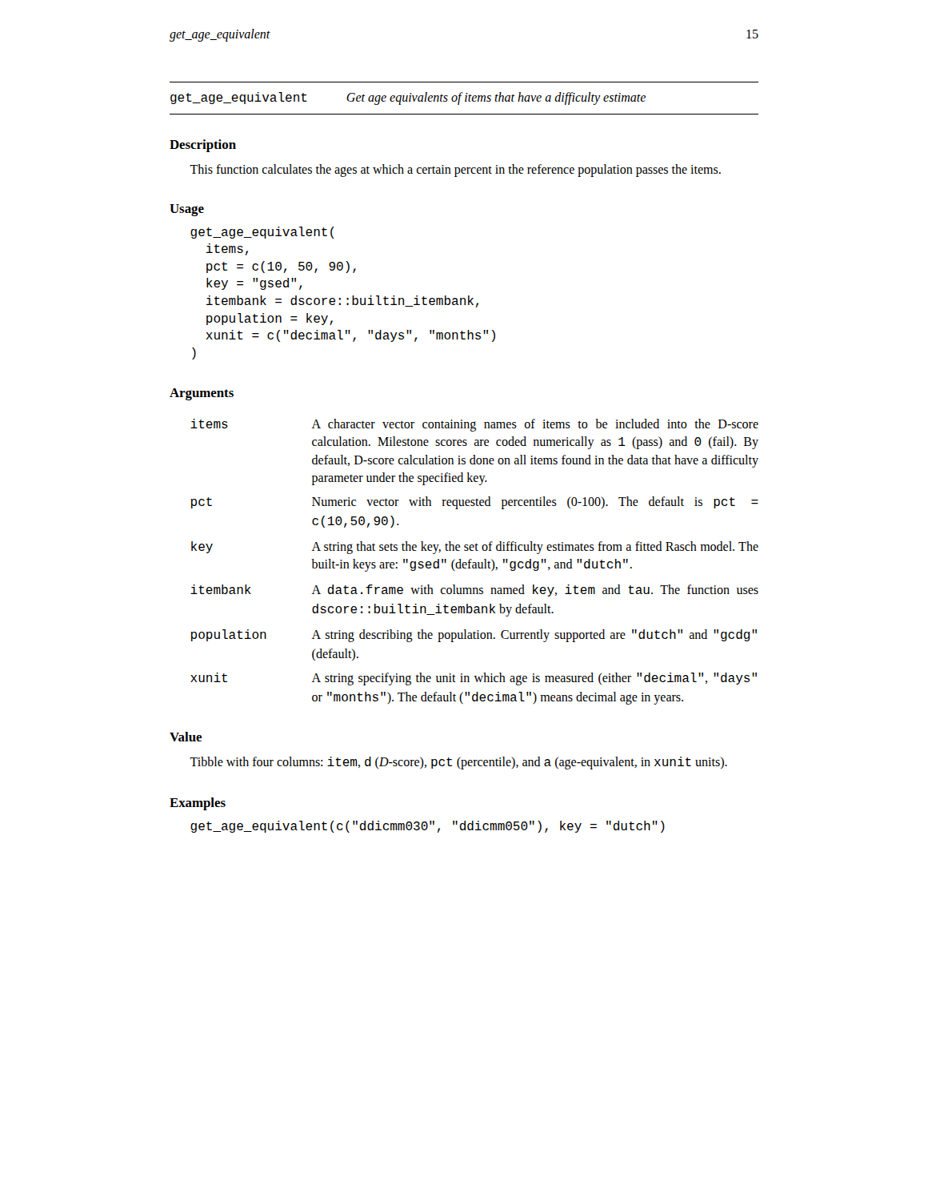get_age_equivalent 15
get_age_equivalent Get age equivalents of items that have a difficulty estimate
Description
This function calculates the ages at which a certain percent in the reference population passes the items.
Usage
get_age_equivalent(
  items,
  pct = c(10, 50, 90),
  key = "gsed",
  itembank = dscore::builtin_itembank,
  population = key,
  xunit = c("decimal", "days", "months")
)
Arguments
items
A character vector containing names of items to be included into the D-score calculation. Milestone scores are coded numerically as 1 (pass) and 0 (fail). By default, D-score calculation is done on all items found in the data that have a difficulty parameter under the specified key.
pct
Numeric vector with requested percentiles (0-100). The default is pct = c(10,50,90).
key
A string that sets the key, the set of difficulty estimates from a fitted Rasch model. The built-in keys are: "gsed" (default), "gcdg", and "dutch".
itembank
A data.frame with columns named key, item and tau. The function uses dscore::builtin_itembank by default.
population
A string describing the population. Currently supported are "dutch" and "gcdg" (default).
xunit
A string specifying the unit in which age is measured (either "decimal", "days" or "months"). The default ("decimal") means decimal age in years.
Value
Tibble with four columns: item, d (D-score), pct (percentile), and a (age-equivalent, in xunit units).
Examples
get_age_equivalent(c("ddicmm030", "ddicmm050"), key = "dutch")